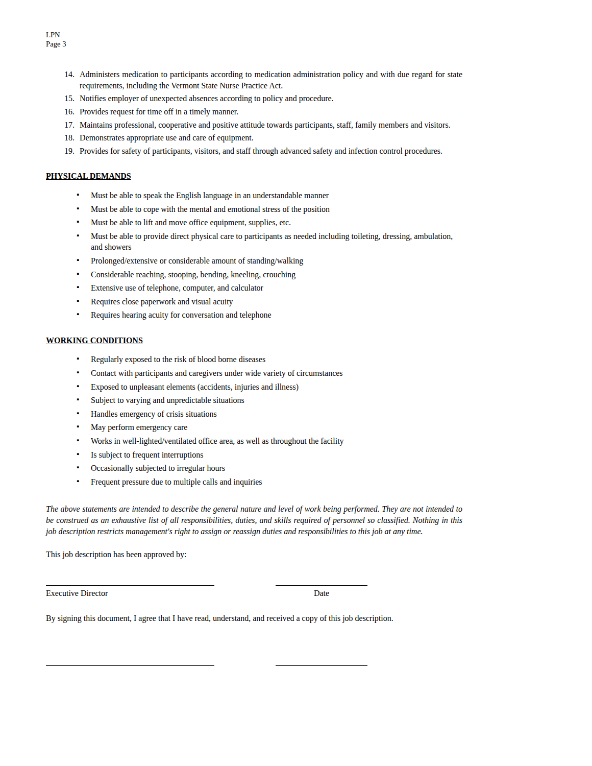LPN
Page 3
Administers medication to participants according to medication administration policy and with due regard for state requirements, including the Vermont State Nurse Practice Act.
Notifies employer of unexpected absences according to policy and procedure.
Provides request for time off in a timely manner.
Maintains professional, cooperative and positive attitude towards participants, staff, family members and visitors.
Demonstrates appropriate use and care of equipment.
Provides for safety of participants, visitors, and staff through advanced safety and infection control procedures.
Physical Demands
Must be able to speak the English language in an understandable manner
Must be able to cope with the mental and emotional stress of the position
Must be able to lift and move office equipment, supplies, etc.
Must be able to provide direct physical care to participants as needed including toileting, dressing, ambulation, and showers
Prolonged/extensive or considerable amount of standing/walking
Considerable reaching, stooping, bending, kneeling, crouching
Extensive use of telephone, computer, and calculator
Requires close paperwork and visual acuity
Requires hearing acuity for conversation and telephone
Working Conditions
Regularly exposed to the risk of blood borne diseases
Contact with participants and caregivers under wide variety of circumstances
Exposed to unpleasant elements (accidents, injuries and illness)
Subject to varying and unpredictable situations
Handles emergency of crisis situations
May perform emergency care
Works in well-lighted/ventilated office area, as well as throughout the facility
Is subject to frequent interruptions
Occasionally subjected to irregular hours
Frequent pressure due to multiple calls and inquiries
The above statements are intended to describe the general nature and level of work being performed. They are not intended to be construed as an exhaustive list of all responsibilities, duties, and skills required of personnel so classified. Nothing in this job description restricts management's right to assign or reassign duties and responsibilities to this job at any time.
This job description has been approved by:
Executive Director
Date
By signing this document, I agree that I have read, understand, and received a copy of this job description.